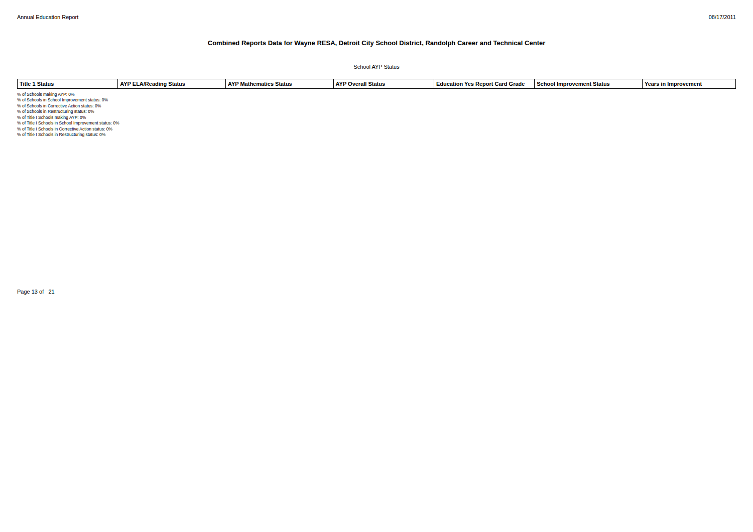Annual Education Report 08/17/2011
Combined Reports Data for Wayne RESA, Detroit City School District, Randolph Career and Technical Center
School AYP Status
| Title 1 Status | AYP ELA/Reading Status | AYP Mathematics Status | AYP Overall Status | Education Yes Report Card Grade | School Improvement Status | Years in Improvement |
| --- | --- | --- | --- | --- | --- | --- |
% of Schools making AYP: 0%
% of Schools in School Improvement status: 0%
% of Schools in Corrective Action status: 0%
% of Schools in Restructuring status: 0%
% of Title I Schools making AYP: 0%
% of Title I Schools in School Improvement status: 0%
% of Title I Schools in Corrective Action status: 0%
% of Title I Schools in Restructuring status: 0%
Page 13 of 21